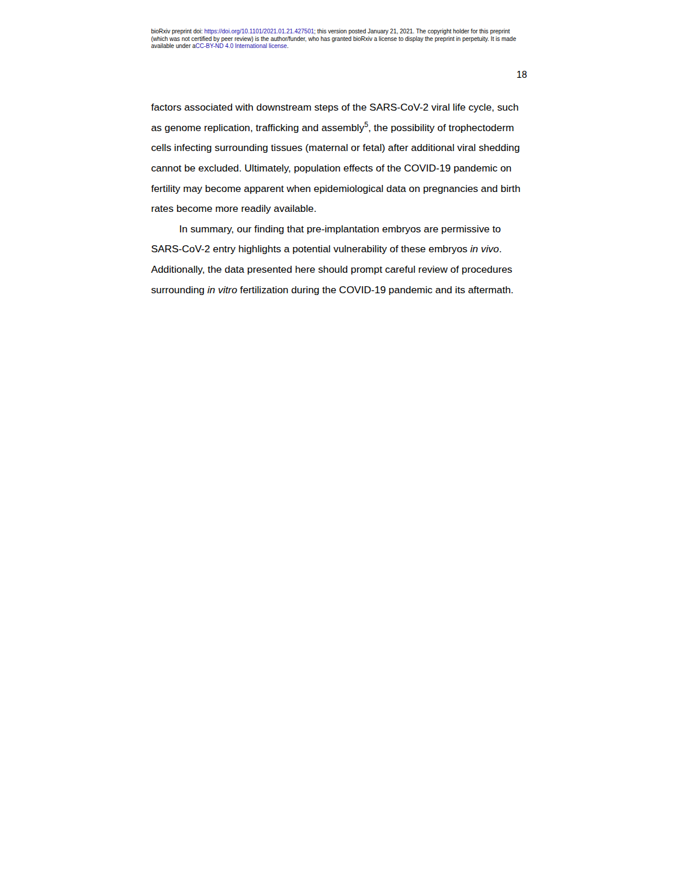bioRxiv preprint doi: https://doi.org/10.1101/2021.01.21.427501; this version posted January 21, 2021. The copyright holder for this preprint
(which was not certified by peer review) is the author/funder, who has granted bioRxiv a license to display the preprint in perpetuity. It is made
available under aCC-BY-ND 4.0 International license.
18
factors associated with downstream steps of the SARS-CoV-2 viral life cycle, such as genome replication, trafficking and assembly5, the possibility of trophectoderm cells infecting surrounding tissues (maternal or fetal) after additional viral shedding cannot be excluded. Ultimately, population effects of the COVID-19 pandemic on fertility may become apparent when epidemiological data on pregnancies and birth rates become more readily available.
In summary, our finding that pre-implantation embryos are permissive to SARS-CoV-2 entry highlights a potential vulnerability of these embryos in vivo. Additionally, the data presented here should prompt careful review of procedures surrounding in vitro fertilization during the COVID-19 pandemic and its aftermath.